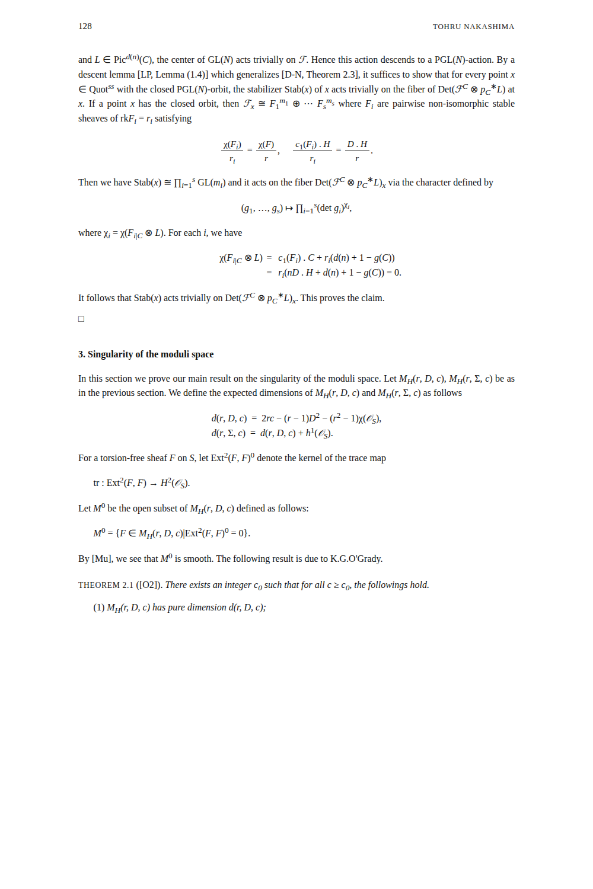128 Tohru Nakashima
and L ∈ Picd(n)(C), the center of GL(N) acts trivially on ℱ. Hence this action descends to a PGL(N)-action. By a descent lemma [LP, Lemma (1.4)] which generalizes [D-N, Theorem 2.3], it suffices to show that for every point x ∈ Quotss with the closed PGL(N)-orbit, the stabilizer Stab(x) of x acts trivially on the fiber of Det(ℱC ⊗ pC∗L) at x. If a point x has the closed orbit, then ℱx ≅ F1m1 ⊕ ⋯ Fsms where Fi are pairwise non-isomorphic stable sheaves of rkFi = ri satisfying
χ(Fi) ri = χ(F) r, c1(Fi) . H ri = D . H r.
Then we have Stab(x) ≅ ∏i=1s GL(mi) and it acts on the fiber Det(ℱC ⊗ pC∗L)x via the character defined by
(g1, …, gs) ↦ ∏i=1s(det gi)χi,
where χi = χ(Fi|C ⊗ L). For each i, we have
χ(Fi|C ⊗ L)= c1(Fi) . C + ri(d(n) + 1 − g(C)) = ri(nD . H + d(n) + 1 − g(C)) = 0.
It follows that Stab(x) acts trivially on Det(ℱC ⊗ pC∗L)x. This proves the claim.
□
3. Singularity of the moduli space
In this section we prove our main result on the singularity of the moduli space. Let MH(r, D, c), MH(r, Σ, c) be as in the previous section. We define the expected dimensions of MH(r, D, c) and MH(r, Σ, c) as follows
d(r, D, c) = 2rc − (r − 1)D2 − (r2 − 1)χ(𝒪S), d(r, Σ, c) = d(r, D, c) + h1(𝒪S).
For a torsion-free sheaf F on S, let Ext2(F, F)0 denote the kernel of the trace map
tr : Ext2(F, F) → H2(𝒪S).
Let M0 be the open subset of MH(r, D, c) defined as follows:
M0 = {F ∈ MH(r, D, c)|Ext2(F, F)0 = 0}.
By [Mu], we see that M0 is smooth. The following result is due to K.G.O'Grady.
Theorem 2.1 ([O2]). There exists an integer c0 such that for all c ≥ c0, the followings hold.
(1) MH(r, D, c) has pure dimension d(r, D, c);